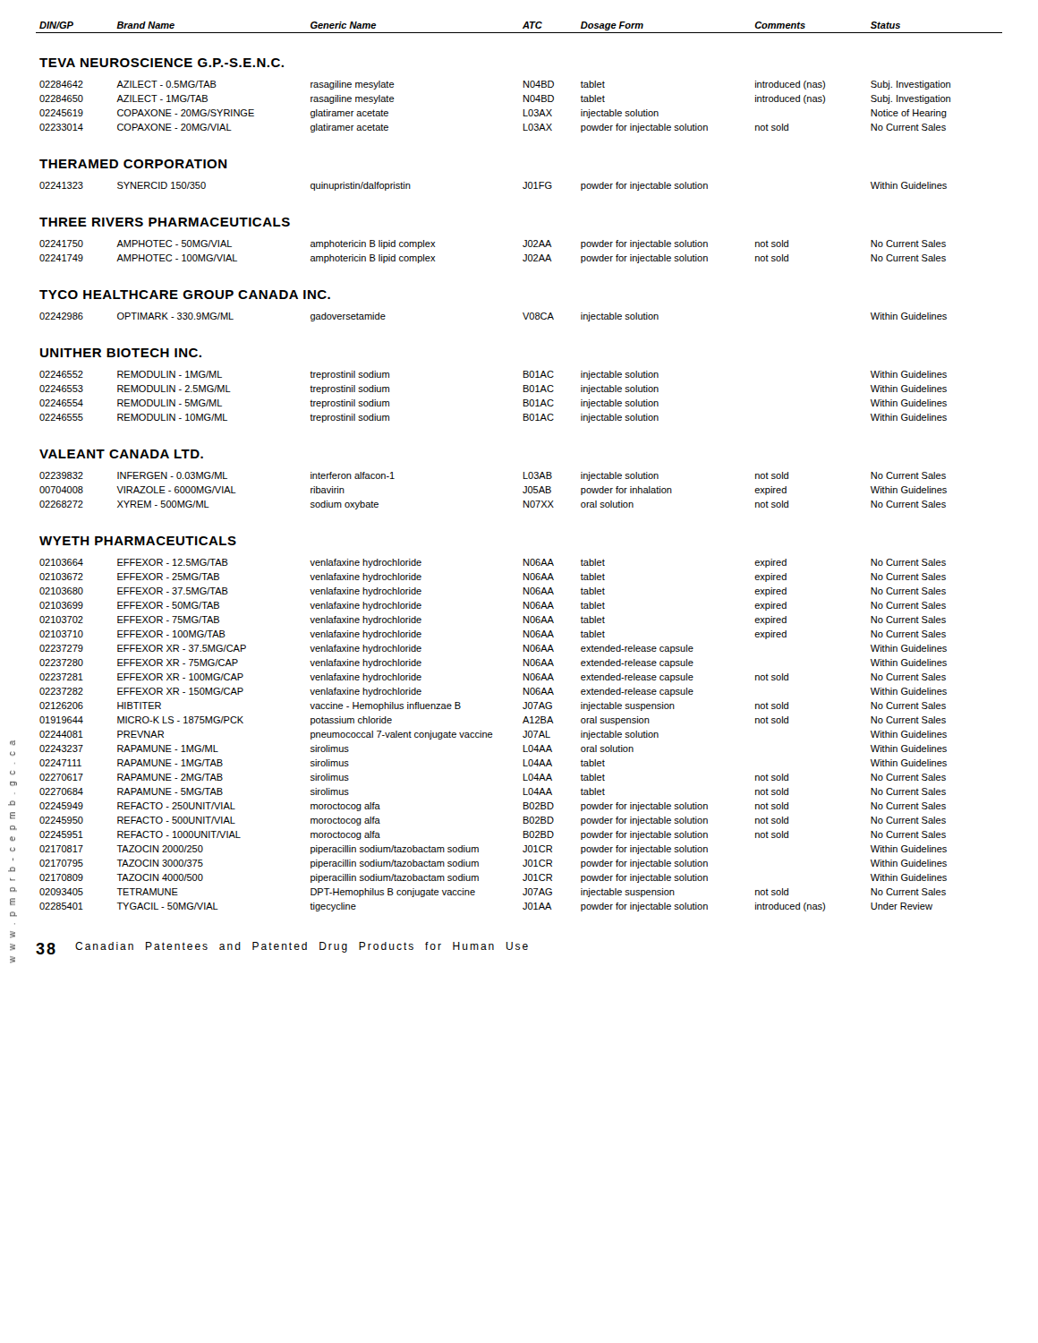w w w . p m p r b - c e p m b . g c . c a
| DIN/GP | Brand Name | Generic Name | ATC | Dosage Form | Comments | Status |
| --- | --- | --- | --- | --- | --- | --- |
| TEVA NEUROSCIENCE G.P.-S.E.N.C. |
| 02284642 | AZILECT - 0.5MG/TAB | rasagiline mesylate | N04BD | tablet | introduced (nas) | Subj. Investigation |
| 02284650 | AZILECT - 1MG/TAB | rasagiline mesylate | N04BD | tablet | introduced (nas) | Subj. Investigation |
| 02245619 | COPAXONE - 20MG/SYRINGE | glatiramer acetate | L03AX | injectable solution | | Notice of Hearing |
| 02233014 | COPAXONE - 20MG/VIAL | glatiramer acetate | L03AX | powder for injectable solution | not sold | No Current Sales |
| THERAMED CORPORATION |
| 02241323 | SYNERCID 150/350 | quinupristin/dalfopristin | J01FG | powder for injectable solution | | Within Guidelines |
| THREE RIVERS PHARMACEUTICALS |
| 02241750 | AMPHOTEC - 50MG/VIAL | amphotericin B lipid complex | J02AA | powder for injectable solution | not sold | No Current Sales |
| 02241749 | AMPHOTEC - 100MG/VIAL | amphotericin B lipid complex | J02AA | powder for injectable solution | not sold | No Current Sales |
| TYCO HEALTHCARE GROUP CANADA INC. |
| 02242986 | OPTIMARK - 330.9MG/ML | gadoversetamide | V08CA | injectable solution | | Within Guidelines |
| UNITHER BIOTECH INC. |
| 02246552 | REMODULIN - 1MG/ML | treprostinil sodium | B01AC | injectable solution | | Within Guidelines |
| 02246553 | REMODULIN - 2.5MG/ML | treprostinil sodium | B01AC | injectable solution | | Within Guidelines |
| 02246554 | REMODULIN - 5MG/ML | treprostinil sodium | B01AC | injectable solution | | Within Guidelines |
| 02246555 | REMODULIN - 10MG/ML | treprostinil sodium | B01AC | injectable solution | | Within Guidelines |
| VALEANT CANADA LTD. |
| 02239832 | INFERGEN - 0.03MG/ML | interferon alfacon-1 | L03AB | injectable solution | not sold | No Current Sales |
| 00704008 | VIRAZOLE - 6000MG/VIAL | ribavirin | J05AB | powder for inhalation | expired | Within Guidelines |
| 02268272 | XYREM - 500MG/ML | sodium oxybate | N07XX | oral solution | not sold | No Current Sales |
| WYETH PHARMACEUTICALS |
| 02103664 | EFFEXOR - 12.5MG/TAB | venlafaxine hydrochloride | N06AA | tablet | expired | No Current Sales |
| 02103672 | EFFEXOR - 25MG/TAB | venlafaxine hydrochloride | N06AA | tablet | expired | No Current Sales |
| 02103680 | EFFEXOR - 37.5MG/TAB | venlafaxine hydrochloride | N06AA | tablet | expired | No Current Sales |
| 02103699 | EFFEXOR - 50MG/TAB | venlafaxine hydrochloride | N06AA | tablet | expired | No Current Sales |
| 02103702 | EFFEXOR - 75MG/TAB | venlafaxine hydrochloride | N06AA | tablet | expired | No Current Sales |
| 02103710 | EFFEXOR - 100MG/TAB | venlafaxine hydrochloride | N06AA | tablet | expired | No Current Sales |
| 02237279 | EFFEXOR XR - 37.5MG/CAP | venlafaxine hydrochloride | N06AA | extended-release capsule | | Within Guidelines |
| 02237280 | EFFEXOR XR - 75MG/CAP | venlafaxine hydrochloride | N06AA | extended-release capsule | | Within Guidelines |
| 02237281 | EFFEXOR XR - 100MG/CAP | venlafaxine hydrochloride | N06AA | extended-release capsule | not sold | No Current Sales |
| 02237282 | EFFEXOR XR - 150MG/CAP | venlafaxine hydrochloride | N06AA | extended-release capsule | | Within Guidelines |
| 02126206 | HIBTITER | vaccine - Hemophilus influenzae B | J07AG | injectable suspension | not sold | No Current Sales |
| 01919644 | MICRO-K LS - 1875MG/PCK | potassium chloride | A12BA | oral suspension | not sold | No Current Sales |
| 02244081 | PREVNAR | pneumococcal 7-valent conjugate vaccine | J07AL | injectable solution | | Within Guidelines |
| 02243237 | RAPAMUNE - 1MG/ML | sirolimus | L04AA | oral solution | | Within Guidelines |
| 02247111 | RAPAMUNE - 1MG/TAB | sirolimus | L04AA | tablet | | Within Guidelines |
| 02270617 | RAPAMUNE - 2MG/TAB | sirolimus | L04AA | tablet | not sold | No Current Sales |
| 02270684 | RAPAMUNE - 5MG/TAB | sirolimus | L04AA | tablet | not sold | No Current Sales |
| 02245949 | REFACTO - 250UNIT/VIAL | moroctocog alfa | B02BD | powder for injectable solution | not sold | No Current Sales |
| 02245950 | REFACTO - 500UNIT/VIAL | moroctocog alfa | B02BD | powder for injectable solution | not sold | No Current Sales |
| 02245951 | REFACTO - 1000UNIT/VIAL | moroctocog alfa | B02BD | powder for injectable solution | not sold | No Current Sales |
| 02170817 | TAZOCIN 2000/250 | piperacillin sodium/tazobactam sodium | J01CR | powder for injectable solution | | Within Guidelines |
| 02170795 | TAZOCIN 3000/375 | piperacillin sodium/tazobactam sodium | J01CR | powder for injectable solution | | Within Guidelines |
| 02170809 | TAZOCIN 4000/500 | piperacillin sodium/tazobactam sodium | J01CR | powder for injectable solution | | Within Guidelines |
| 02093405 | TETRAMUNE | DPT-Hemophilus B conjugate vaccine | J07AG | injectable suspension | not sold | No Current Sales |
| 02285401 | TYGACIL - 50MG/VIAL | tigecycline | J01AA | powder for injectable solution | introduced (nas) | Under Review |
38 Canadian Patentees and Patented Drug Products for Human Use